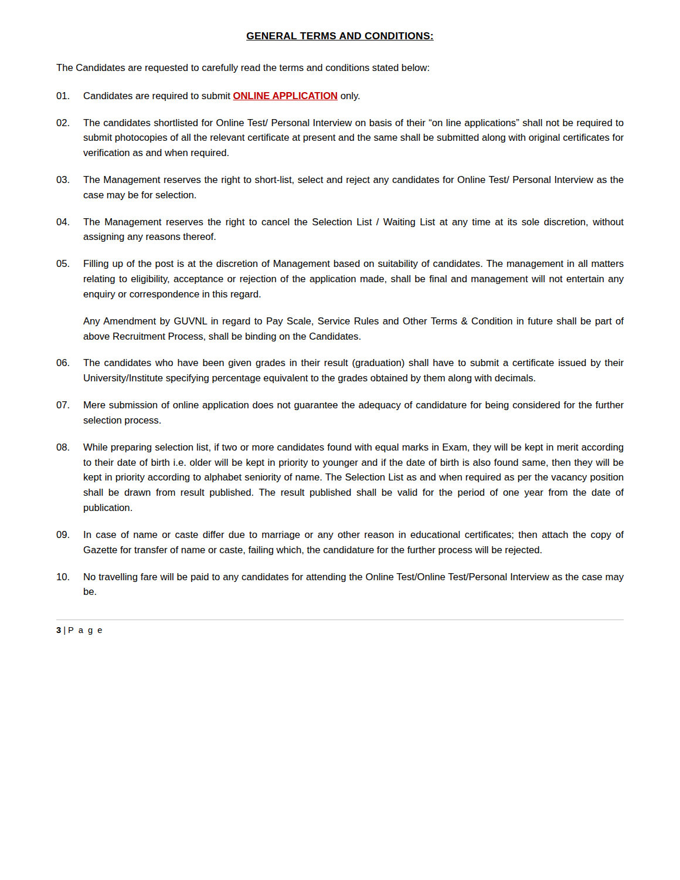GENERAL TERMS AND CONDITIONS:
The Candidates are requested to carefully read the terms and conditions stated below:
Candidates are required to submit ONLINE APPLICATION only.
The candidates shortlisted for Online Test/ Personal Interview on basis of their “on line applications” shall not be required to submit photocopies of all the relevant certificate at present and the same shall be submitted along with original certificates for verification as and when required.
The Management reserves the right to short-list, select and reject any candidates for Online Test/ Personal Interview as the case may be for selection.
The Management reserves the right to cancel the Selection List / Waiting List at any time at its sole discretion, without assigning any reasons thereof.
Filling up of the post is at the discretion of Management based on suitability of candidates. The management in all matters relating to eligibility, acceptance or rejection of the application made, shall be final and management will not entertain any enquiry or correspondence in this regard.
Any Amendment by GUVNL in regard to Pay Scale, Service Rules and Other Terms & Condition in future shall be part of above Recruitment Process, shall be binding on the Candidates.
The candidates who have been given grades in their result (graduation) shall have to submit a certificate issued by their University/Institute specifying percentage equivalent to the grades obtained by them along with decimals.
Mere submission of online application does not guarantee the adequacy of candidature for being considered for the further selection process.
While preparing selection list, if two or more candidates found with equal marks in Exam, they will be kept in merit according to their date of birth i.e. older will be kept in priority to younger and if the date of birth is also found same, then they will be kept in priority according to alphabet seniority of name. The Selection List as and when required as per the vacancy position shall be drawn from result published. The result published shall be valid for the period of one year from the date of publication.
In case of name or caste differ due to marriage or any other reason in educational certificates; then attach the copy of Gazette for transfer of name or caste, failing which, the candidature for the further process will be rejected.
No travelling fare will be paid to any candidates for attending the Online Test/Online Test/Personal Interview as the case may be.
3 | P a g e